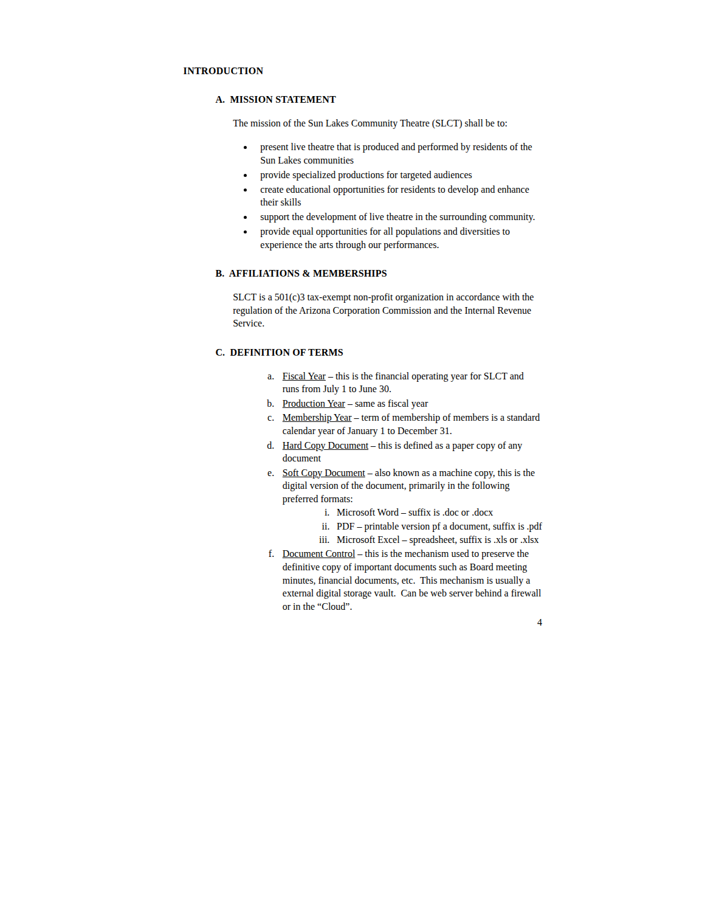INTRODUCTION
A. MISSION STATEMENT
The mission of the Sun Lakes Community Theatre (SLCT) shall be to:
present live theatre that is produced and performed by residents of the Sun Lakes communities
provide specialized productions for targeted audiences
create educational opportunities for residents to develop and enhance their skills
support the development of live theatre in the surrounding community.
provide equal opportunities for all populations and diversities to experience the arts through our performances.
B. AFFILIATIONS & MEMBERSHIPS
SLCT is a 501(c)3 tax-exempt non-profit organization in accordance with the regulation of the Arizona Corporation Commission and the Internal Revenue Service.
C. DEFINITION OF TERMS
Fiscal Year – this is the financial operating year for SLCT and runs from July 1 to June 30.
Production Year – same as fiscal year
Membership Year – term of membership of members is a standard calendar year of January 1 to December 31.
Hard Copy Document – this is defined as a paper copy of any document
Soft Copy Document – also known as a machine copy, this is the digital version of the document, primarily in the following preferred formats:
Microsoft Word – suffix is .doc or .docx
PDF – printable version pf a document, suffix is .pdf
Microsoft Excel – spreadsheet, suffix is .xls or .xlsx
Document Control – this is the mechanism used to preserve the definitive copy of important documents such as Board meeting minutes, financial documents, etc. This mechanism is usually a external digital storage vault. Can be web server behind a firewall or in the “Cloud”.
4